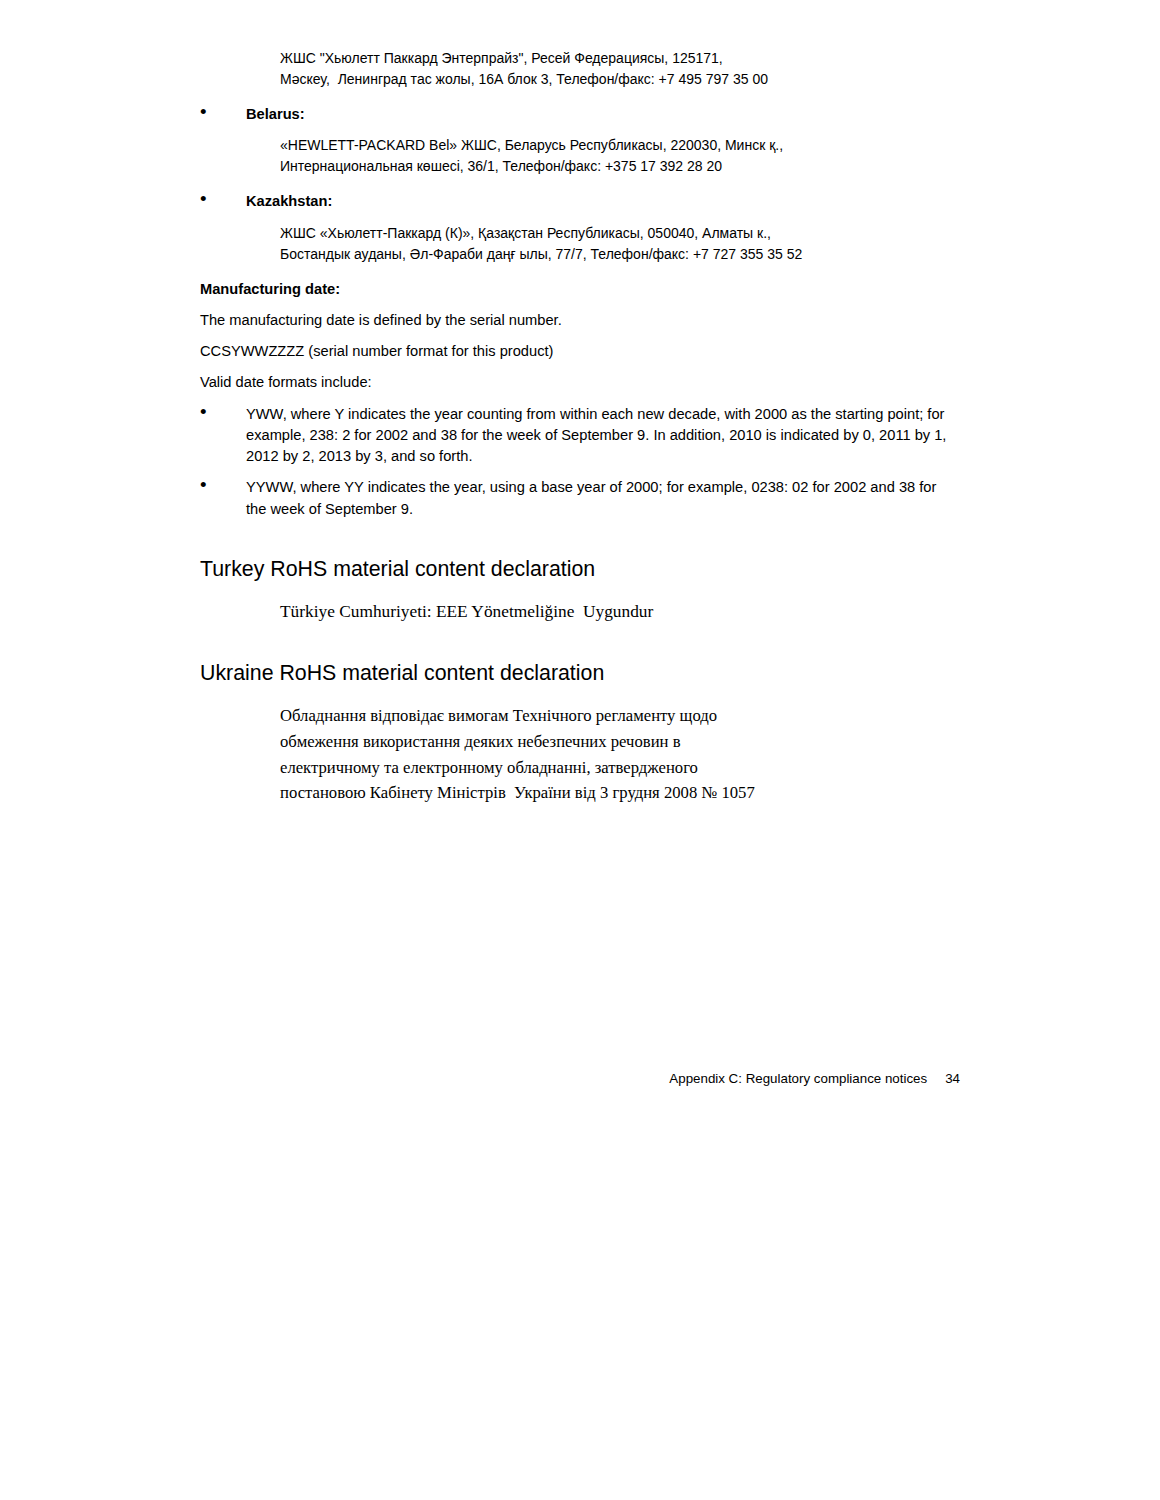ЖШС "Хьюлетт Паккард Энтерпрайз", Ресей Федерациясы, 125171,
Мәскеу, Ленинград тас жолы, 16А блок 3, Телефон/факс: +7 495 797 35 00
Belarus:
«HEWLETT-PACKARD Bel» ЖШС, Беларусь Республикасы, 220030, Минск қ.,
Интернациональная көшесі, 36/1, Телефон/факс: +375 17 392 28 20
Kazakhstan:
ЖШС «Хьюлетт-Паккард (К)», Қазақстан Республикасы, 050040, Алматы к.,
Бостандык ауданы, Әл-Фараби даңғ ылы, 77/7, Телефон/факс: +7 727 355 35 52
Manufacturing date:
The manufacturing date is defined by the serial number.
CCSYWWZZZZ (serial number format for this product)
Valid date formats include:
YWW, where Y indicates the year counting from within each new decade, with 2000 as the starting point; for example, 238: 2 for 2002 and 38 for the week of September 9. In addition, 2010 is indicated by 0, 2011 by 1, 2012 by 2, 2013 by 3, and so forth.
YYWW, where YY indicates the year, using a base year of 2000; for example, 0238: 02 for 2002 and 38 for the week of September 9.
Turkey RoHS material content declaration
Türkiye Cumhuriyeti: EEE Yönetmeliğine Uygundur
Ukraine RoHS material content declaration
Обладнання відповідає вимогам Технічного регламенту щодо
обмеження використання деяких небезпечних речовин в
електричному та електронному обладнанні, затвердженого
постановою Кабінету Міністрів України від 3 грудня 2008 № 1057
Appendix C: Regulatory compliance notices34